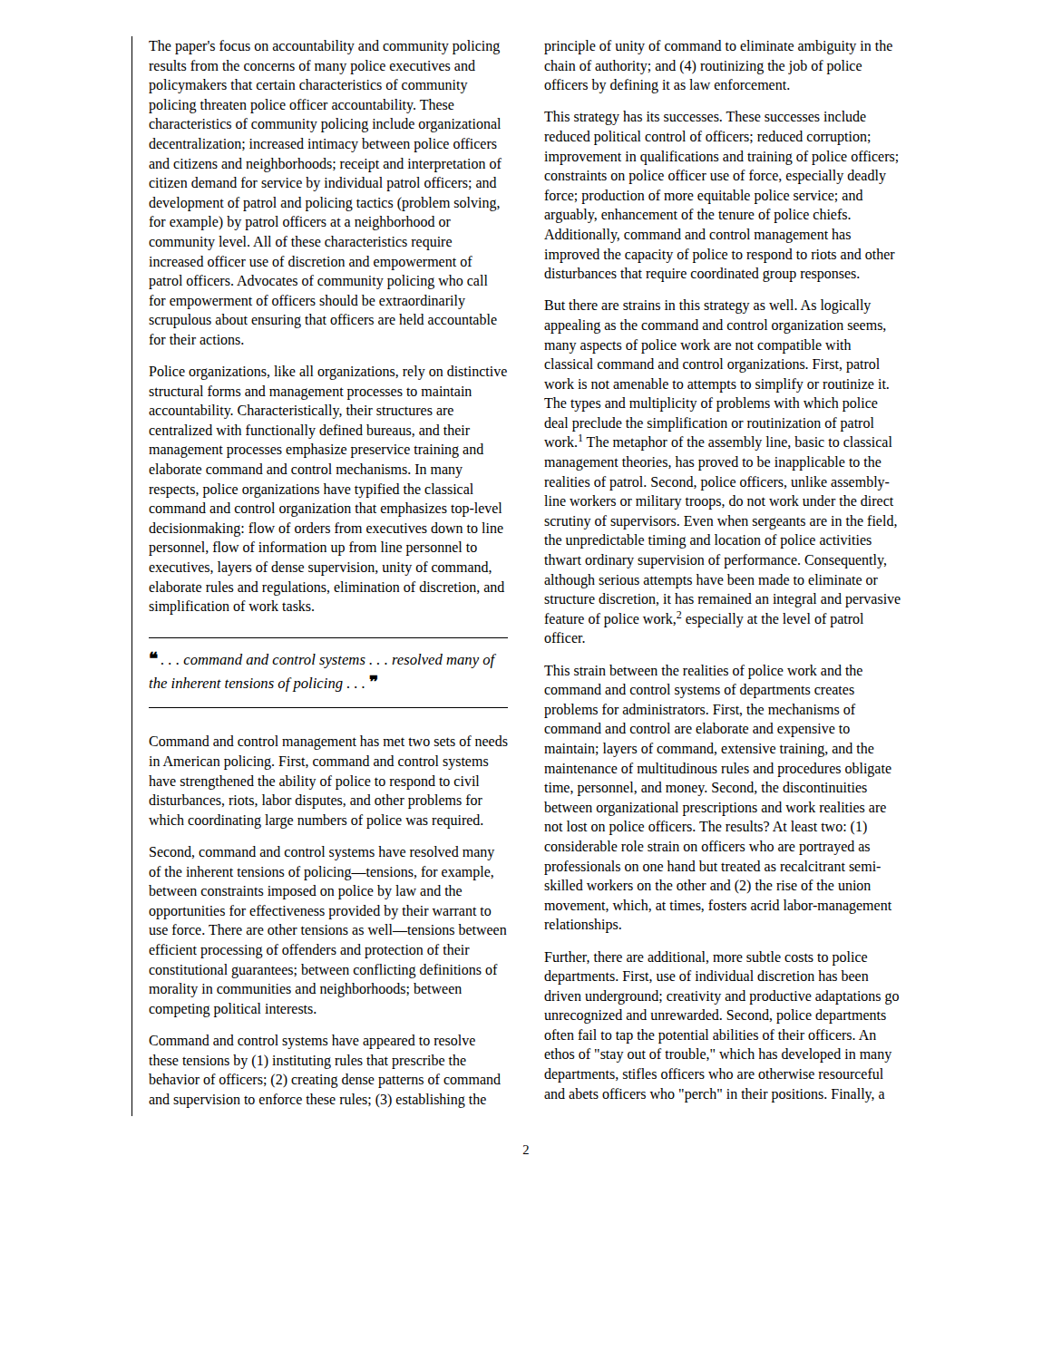The paper's focus on accountability and community policing results from the concerns of many police executives and policymakers that certain characteristics of community policing threaten police officer accountability. These characteristics of community policing include organizational decentralization; increased intimacy between police officers and citizens and neighborhoods; receipt and interpretation of citizen demand for service by individual patrol officers; and development of patrol and policing tactics (problem solving, for example) by patrol officers at a neighborhood or community level. All of these characteristics require increased officer use of discretion and empowerment of patrol officers. Advocates of community policing who call for empowerment of officers should be extraordinarily scrupulous about ensuring that officers are held accountable for their actions.
Police organizations, like all organizations, rely on distinctive structural forms and management processes to maintain accountability. Characteristically, their structures are centralized with functionally defined bureaus, and their management processes emphasize preservice training and elaborate command and control mechanisms. In many respects, police organizations have typified the classical command and control organization that emphasizes top-level decisionmaking: flow of orders from executives down to line personnel, flow of information up from line personnel to executives, layers of dense supervision, unity of command, elaborate rules and regulations, elimination of discretion, and simplification of work tasks.
❝ . . . command and control systems . . . resolved many of the inherent tensions of policing . . . ❞
Command and control management has met two sets of needs in American policing. First, command and control systems have strengthened the ability of police to respond to civil disturbances, riots, labor disputes, and other problems for which coordinating large numbers of police was required.
Second, command and control systems have resolved many of the inherent tensions of policing—tensions, for example, between constraints imposed on police by law and the opportunities for effectiveness provided by their warrant to use force. There are other tensions as well—tensions between efficient processing of offenders and protection of their constitutional guarantees; between conflicting definitions of morality in communities and neighborhoods; between competing political interests.
Command and control systems have appeared to resolve these tensions by (1) instituting rules that prescribe the behavior of officers; (2) creating dense patterns of command and supervision to enforce these rules; (3) establishing the principle of unity of command to eliminate ambiguity in the chain of authority; and (4) routinizing the job of police officers by defining it as law enforcement.
This strategy has its successes. These successes include reduced political control of officers; reduced corruption; improvement in qualifications and training of police officers; constraints on police officer use of force, especially deadly force; production of more equitable police service; and arguably, enhancement of the tenure of police chiefs. Additionally, command and control management has improved the capacity of police to respond to riots and other disturbances that require coordinated group responses.
But there are strains in this strategy as well. As logically appealing as the command and control organization seems, many aspects of police work are not compatible with classical command and control organizations. First, patrol work is not amenable to attempts to simplify or routinize it. The types and multiplicity of problems with which police deal preclude the simplification or routinization of patrol work.1 The metaphor of the assembly line, basic to classical management theories, has proved to be inapplicable to the realities of patrol. Second, police officers, unlike assembly-line workers or military troops, do not work under the direct scrutiny of supervisors. Even when sergeants are in the field, the unpredictable timing and location of police activities thwart ordinary supervision of performance. Consequently, although serious attempts have been made to eliminate or structure discretion, it has remained an integral and pervasive feature of police work,2 especially at the level of patrol officer.
This strain between the realities of police work and the command and control systems of departments creates problems for administrators. First, the mechanisms of command and control are elaborate and expensive to maintain; layers of command, extensive training, and the maintenance of multitudinous rules and procedures obligate time, personnel, and money. Second, the discontinuities between organizational prescriptions and work realities are not lost on police officers. The results? At least two: (1) considerable role strain on officers who are portrayed as professionals on one hand but treated as recalcitrant semi-skilled workers on the other and (2) the rise of the union movement, which, at times, fosters acrid labor-management relationships.
Further, there are additional, more subtle costs to police departments. First, use of individual discretion has been driven underground; creativity and productive adaptations go unrecognized and unrewarded. Second, police departments often fail to tap the potential abilities of their officers. An ethos of "stay out of trouble," which has developed in many departments, stifles officers who are otherwise resourceful and abets officers who "perch" in their positions. Finally, a
2